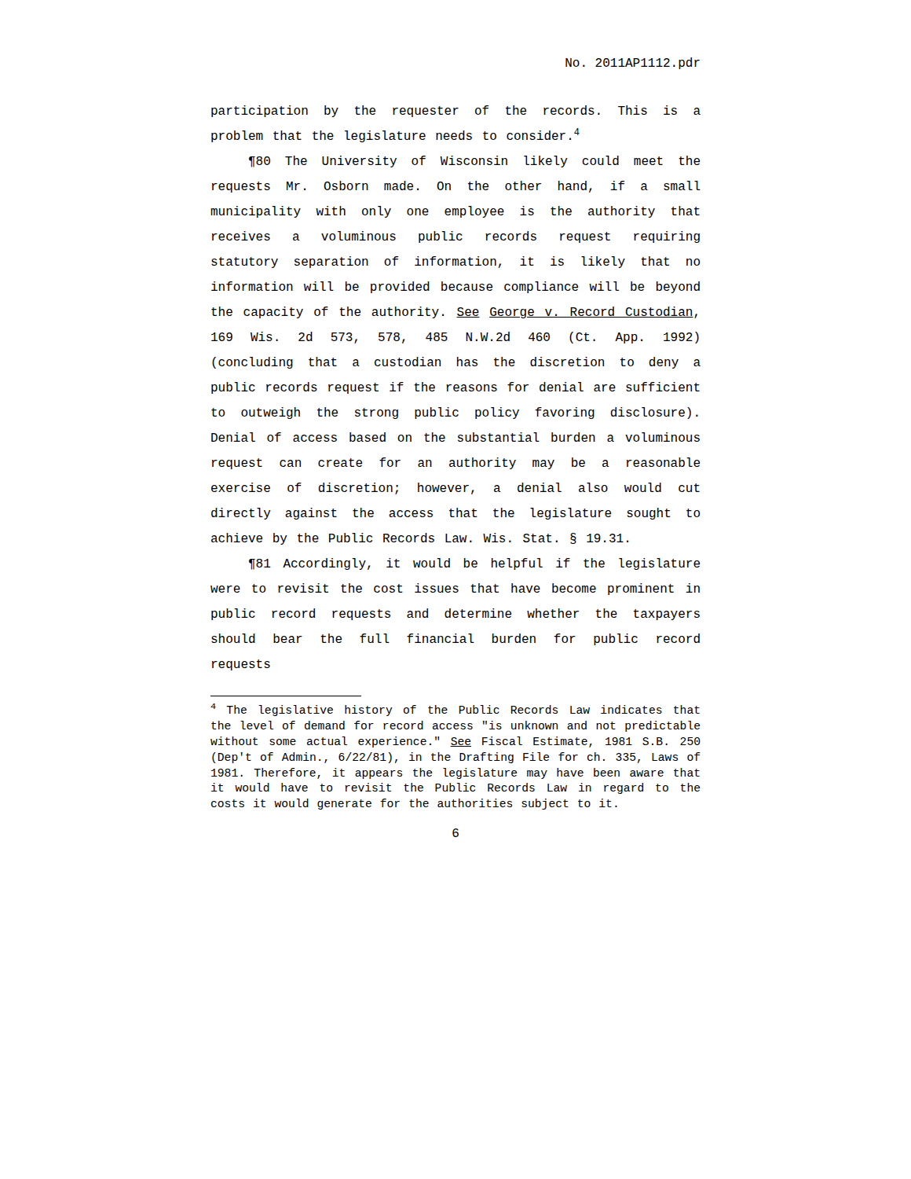No. 2011AP1112.pdr
participation by the requester of the records. This is a problem that the legislature needs to consider.4
¶80 The University of Wisconsin likely could meet the requests Mr. Osborn made. On the other hand, if a small municipality with only one employee is the authority that receives a voluminous public records request requiring statutory separation of information, it is likely that no information will be provided because compliance will be beyond the capacity of the authority. See George v. Record Custodian, 169 Wis. 2d 573, 578, 485 N.W.2d 460 (Ct. App. 1992) (concluding that a custodian has the discretion to deny a public records request if the reasons for denial are sufficient to outweigh the strong public policy favoring disclosure). Denial of access based on the substantial burden a voluminous request can create for an authority may be a reasonable exercise of discretion; however, a denial also would cut directly against the access that the legislature sought to achieve by the Public Records Law. Wis. Stat. § 19.31.
¶81 Accordingly, it would be helpful if the legislature were to revisit the cost issues that have become prominent in public record requests and determine whether the taxpayers should bear the full financial burden for public record requests
4 The legislative history of the Public Records Law indicates that the level of demand for record access "is unknown and not predictable without some actual experience." See Fiscal Estimate, 1981 S.B. 250 (Dep't of Admin., 6/22/81), in the Drafting File for ch. 335, Laws of 1981. Therefore, it appears the legislature may have been aware that it would have to revisit the Public Records Law in regard to the costs it would generate for the authorities subject to it.
6